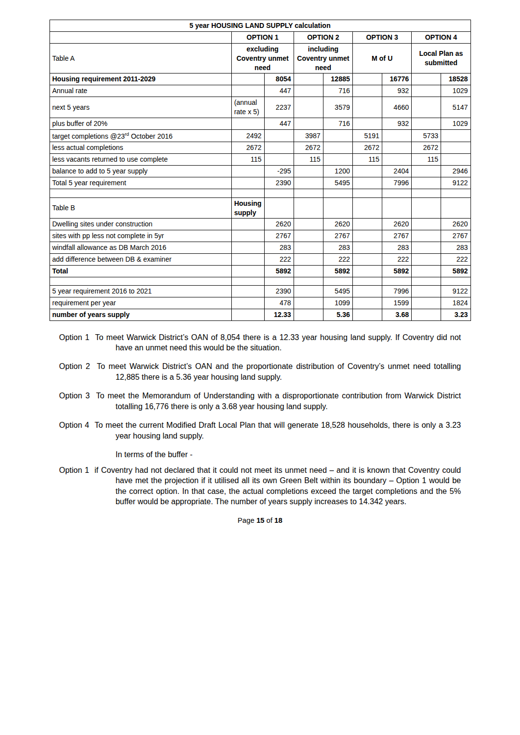| 5 year HOUSING LAND SUPPLY calculation |
| | OPTION 1 | OPTION 2 | OPTION 3 | OPTION 4 |
| Table A | excluding Coventry unmet need | including Coventry unmet need | M of U | Local Plan as submitted |
| Housing requirement 2011-2029 | | 8054 | | 12885 | | 16776 | | 18528 |
| Annual rate | | 447 | | 716 | | 932 | | 1029 |
| next 5 years | (annual rate x 5) | 2237 | | 3579 | | 4660 | | 5147 |
| plus buffer of 20% | | 447 | | 716 | | 932 | | 1029 |
| target completions @23 rd October 2016 | 2492 | | 3987 | | 5191 | | 5733 | |
| less actual completions | 2672 | | 2672 | | 2672 | | 2672 | |
| less vacants returned to use complete | 115 | | 115 | | 115 | | 115 | |
| balance to add to 5 year supply | | -295 | | 1200 | | 2404 | | 2946 |
| Total 5 year requirement | | 2390 | | 5495 | | 7996 | | 9122 |
| Table B | Housing supply | | | | | | | |
| Dwelling sites under construction | | 2620 | | 2620 | | 2620 | | 2620 |
| sites with pp less not complete in 5yr | | 2767 | | 2767 | | 2767 | | 2767 |
| windfall allowance as DB March 2016 | | 283 | | 283 | | 283 | | 283 |
| add difference between DB & examiner | | 222 | | 222 | | 222 | | 222 |
| Total | | 5892 | | 5892 | | 5892 | | 5892 |
| 5 year requirement 2016 to 2021 | | 2390 | | 5495 | | 7996 | | 9122 |
| requirement per year | | 478 | | 1099 | | 1599 | | 1824 |
| number of years supply | | 12.33 | | 5.36 | | 3.68 | | 3.23 |
Option 1 To meet Warwick District’s OAN of 8,054 there is a 12.33 year housing land supply. If Coventry did not have an unmet need this would be the situation.
Option 2 To meet Warwick District’s OAN and the proportionate distribution of Coventry’s unmet need totalling 12,885 there is a 5.36 year housing land supply.
Option 3 To meet the Memorandum of Understanding with a disproportionate contribution from Warwick District totalling 16,776 there is only a 3.68 year housing land supply.
Option 4 To meet the current Modified Draft Local Plan that will generate 18,528 households, there is only a 3.23 year housing land supply.
In terms of the buffer -
Option 1 if Coventry had not declared that it could not meet its unmet need – and it is known that Coventry could have met the projection if it utilised all its own Green Belt within its boundary – Option 1 would be the correct option. In that case, the actual completions exceed the target completions and the 5% buffer would be appropriate. The number of years supply increases to 14.342 years.
Page 15 of 18